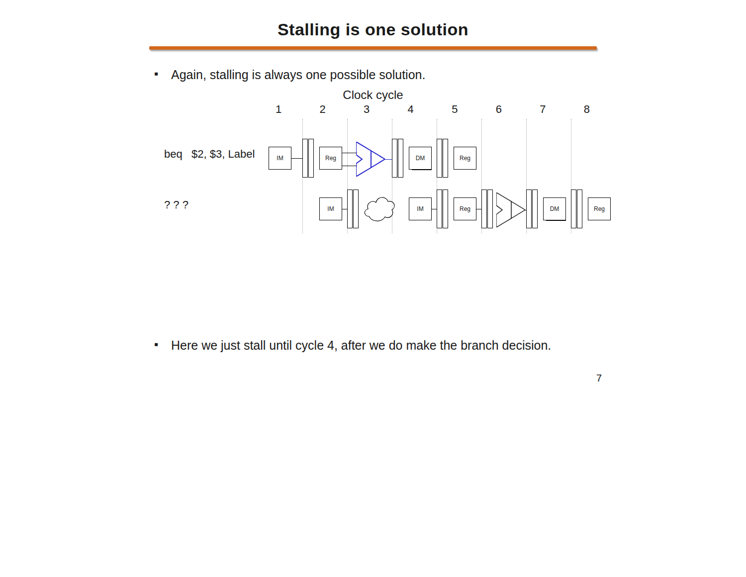Stalling is one solution
Again, stalling is always one possible solution.
Clock cycle
1234 5678
beq $2, $3, Label
? ? ?
IM
Reg
DM
Reg
IM
IM
Reg
DM
Reg
Here we just stall until cycle 4, after we do make the branch decision.
7